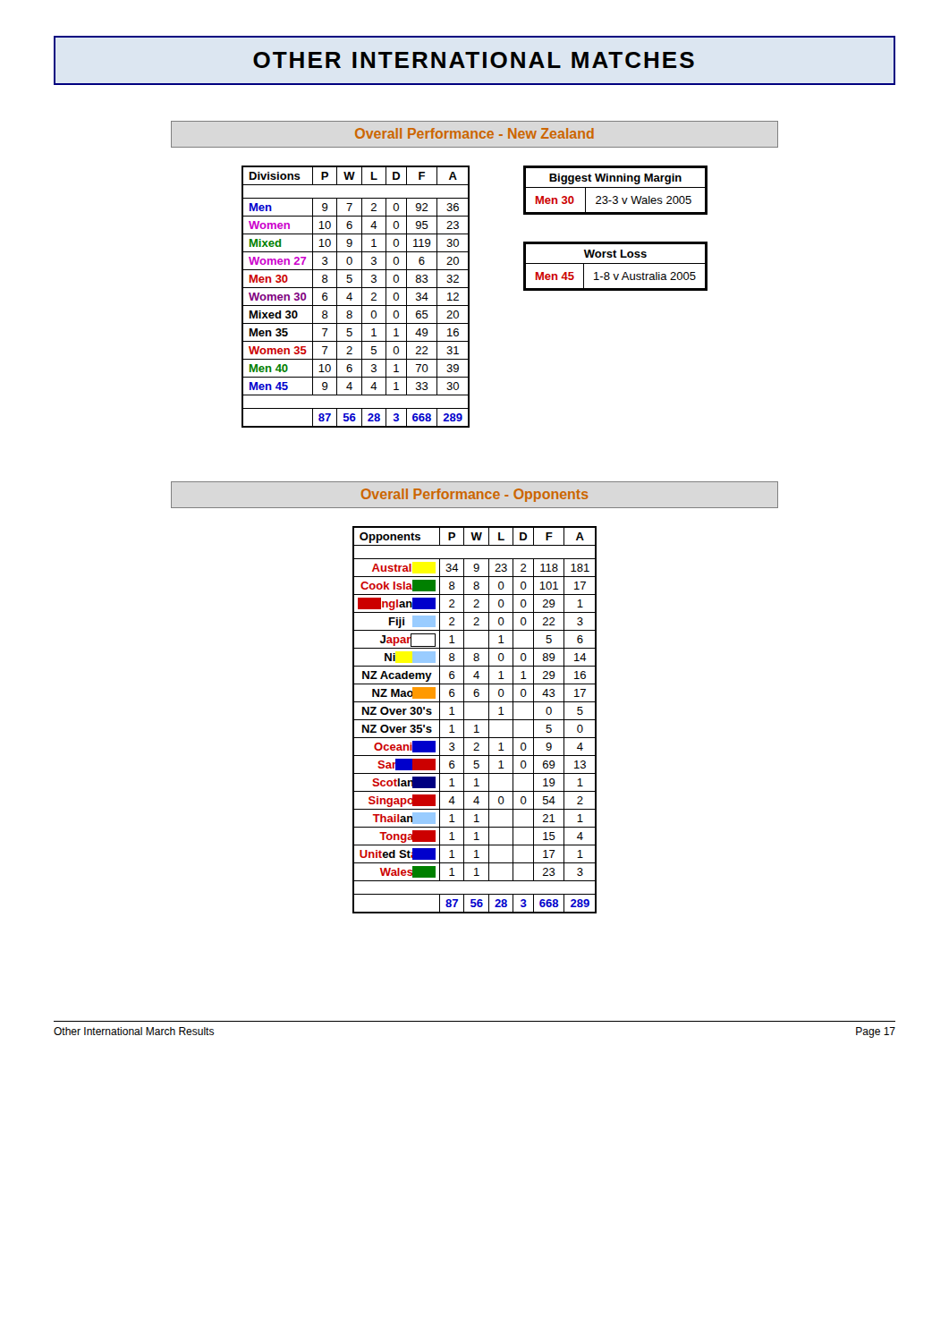OTHER INTERNATIONAL MATCHES
Overall Performance - New Zealand
| Divisions | P | W | L | D | F | A |
| --- | --- | --- | --- | --- | --- | --- |
| Men | 9 | 7 | 2 | 0 | 92 | 36 |
| Women | 10 | 6 | 4 | 0 | 95 | 23 |
| Mixed | 10 | 9 | 1 | 0 | 119 | 30 |
| Women 27 | 3 | 0 | 3 | 0 | 6 | 20 |
| Men 30 | 8 | 5 | 3 | 0 | 83 | 32 |
| Women 30 | 6 | 4 | 2 | 0 | 34 | 12 |
| Mixed 30 | 8 | 8 | 0 | 0 | 65 | 20 |
| Men 35 | 7 | 5 | 1 | 1 | 49 | 16 |
| Women 35 | 7 | 2 | 5 | 0 | 22 | 31 |
| Men 40 | 10 | 6 | 3 | 1 | 70 | 39 |
| Men 45 | 9 | 4 | 4 | 1 | 33 | 30 |
| | 87 | 56 | 28 | 3 | 668 | 289 |
| Biggest Winning Margin |
| --- |
| Men 30 | 23-3 v Wales 2005 |
| Worst Loss |
| --- |
| Men 45 | 1-8 v Australia 2005 |
Overall Performance - Opponents
| Opponents | P | W | L | D | F | A |
| --- | --- | --- | --- | --- | --- | --- |
| Australia | 34 | 9 | 23 | 2 | 118 | 181 |
| Cook Islands | 8 | 8 | 0 | 0 | 101 | 17 |
| Engl and | 2 | 2 | 0 | 0 | 29 | 1 |
| Fiji | 2 | 2 | 0 | 0 | 22 | 3 |
| J apan | 1 | | 1 | | 5 | 6 |
| Niue | 8 | 8 | 0 | 0 | 89 | 14 |
| NZ Academy | 6 | 4 | 1 | 1 | 29 | 16 |
| NZ Maori | 6 | 6 | 0 | 0 | 43 | 17 |
| NZ Over 30's | 1 | | 1 | | 0 | 5 |
| NZ Over 35's | 1 | 1 | | | 5 | 0 |
| Oceania | 3 | 2 | 1 | 0 | 9 | 4 |
| Samoa | 6 | 5 | 1 | 0 | 69 | 13 |
| Scot land | 1 | 1 | | | 19 | 1 |
| Singapore | 4 | 4 | 0 | 0 | 54 | 2 |
| Thail and | 1 | 1 | | | 21 | 1 |
| Tonga | 1 | 1 | | | 15 | 4 |
| Unit ed St ates | 1 | 1 | | | 17 | 1 |
| Wales | 1 | 1 | | | 23 | 3 |
| | 87 | 56 | 28 | 3 | 668 | 289 |
Other International March Results Page 17